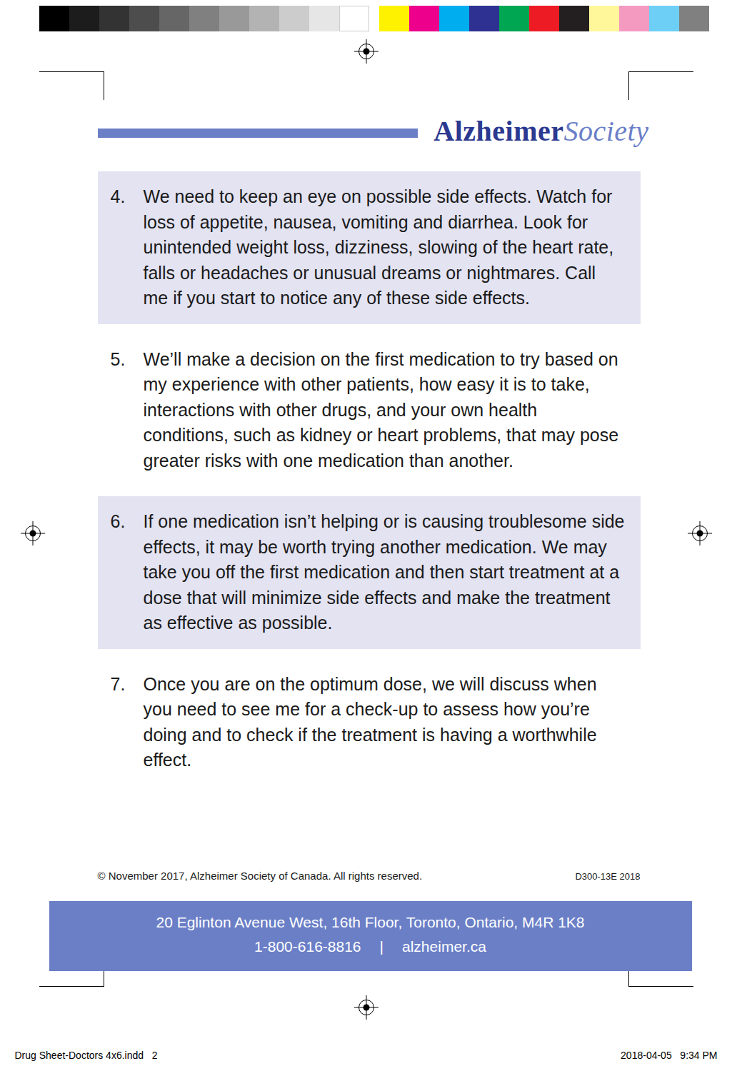Alzheimer Society
4.
We need to keep an eye on possible side effects. Watch for loss of appetite, nausea, vomiting and diarrhea. Look for unintended weight loss, dizziness, slowing of the heart rate, falls or headaches or unusual dreams or nightmares. Call me if you start to notice any of these side effects.
5.
We’ll make a decision on the first medication to try based on my experience with other patients, how easy it is to take, interactions with other drugs, and your own health conditions, such as kidney or heart problems, that may pose greater risks with one medication than another.
6.
If one medication isn’t helping or is causing troublesome side effects, it may be worth trying another medication. We may take you off the first medication and then start treatment at a dose that will minimize side effects and make the treatment as effective as possible.
7.
Once you are on the optimum dose, we will discuss when you need to see me for a check-up to assess how you’re doing and to check if the treatment is having a worthwhile effect.
© November 2017, Alzheimer Society of Canada. All rights reserved.
D300-13E 2018
20 Eglinton Avenue West, 16th Floor, Toronto, Ontario, M4R 1K8
1-800-616-8816|alzheimer.ca
Drug Sheet-Doctors 4x6.indd 2
2018-04-05 9:34 PM